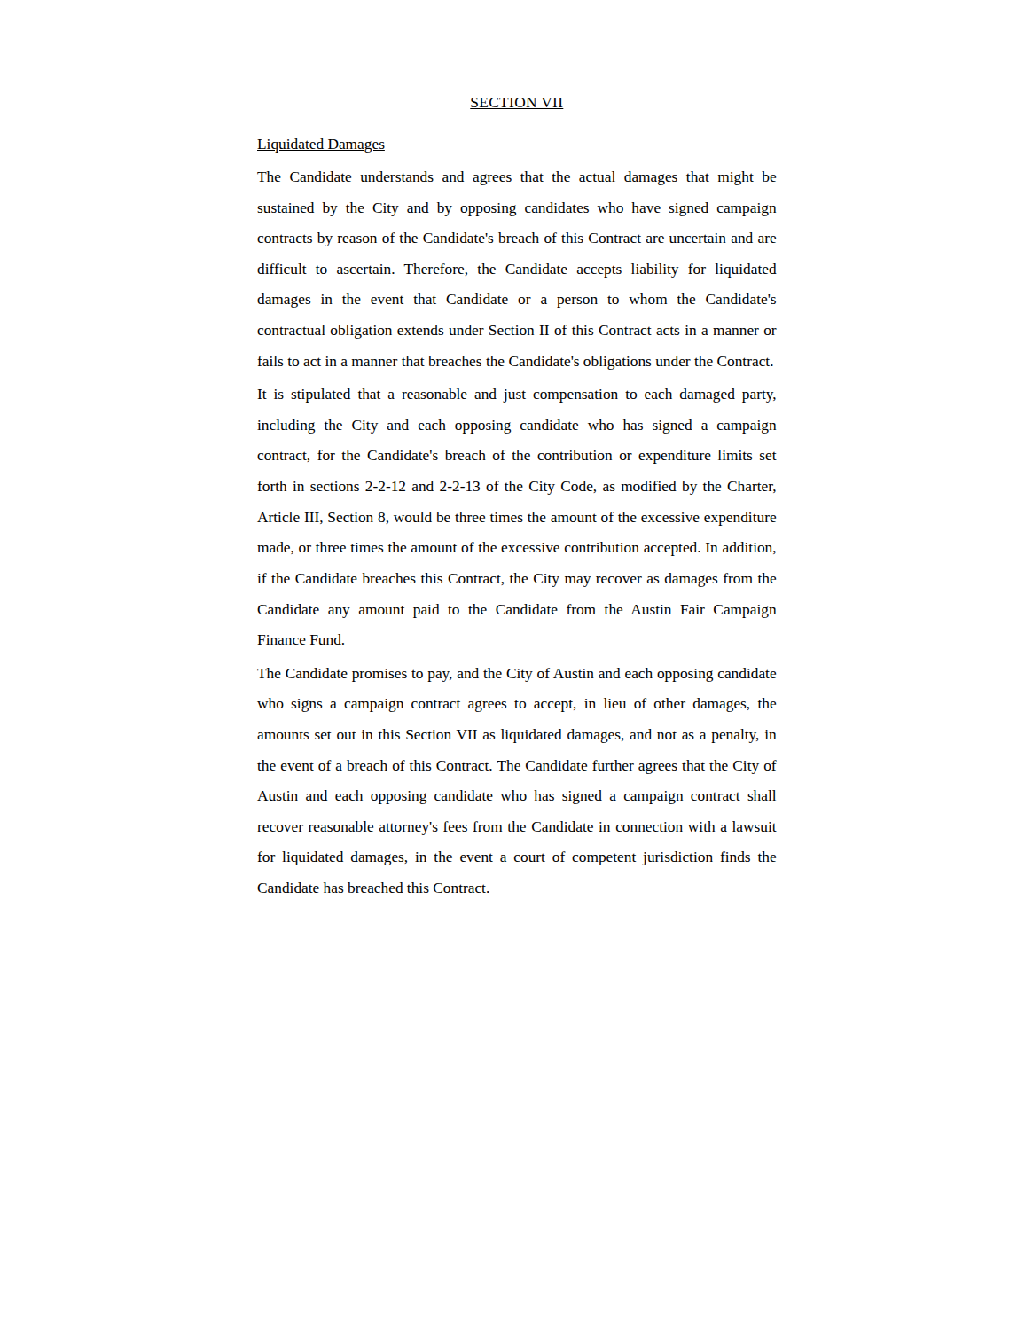SECTION VII
Liquidated Damages
The Candidate understands and agrees that the actual damages that might be sustained by the City and by opposing candidates who have signed campaign contracts by reason of the Candidate's breach of this Contract are uncertain and are difficult to ascertain. Therefore, the Candidate accepts liability for liquidated damages in the event that Candidate or a person to whom the Candidate's contractual obligation extends under Section II of this Contract acts in a manner or fails to act in a manner that breaches the Candidate's obligations under the Contract.
It is stipulated that a reasonable and just compensation to each damaged party, including the City and each opposing candidate who has signed a campaign contract, for the Candidate's breach of the contribution or expenditure limits set forth in sections 2-2-12 and 2-2-13 of the City Code, as modified by the Charter, Article III, Section 8, would be three times the amount of the excessive expenditure made, or three times the amount of the excessive contribution accepted. In addition, if the Candidate breaches this Contract, the City may recover as damages from the Candidate any amount paid to the Candidate from the Austin Fair Campaign Finance Fund.
The Candidate promises to pay, and the City of Austin and each opposing candidate who signs a campaign contract agrees to accept, in lieu of other damages, the amounts set out in this Section VII as liquidated damages, and not as a penalty, in the event of a breach of this Contract. The Candidate further agrees that the City of Austin and each opposing candidate who has signed a campaign contract shall recover reasonable attorney's fees from the Candidate in connection with a lawsuit for liquidated damages, in the event a court of competent jurisdiction finds the Candidate has breached this Contract.